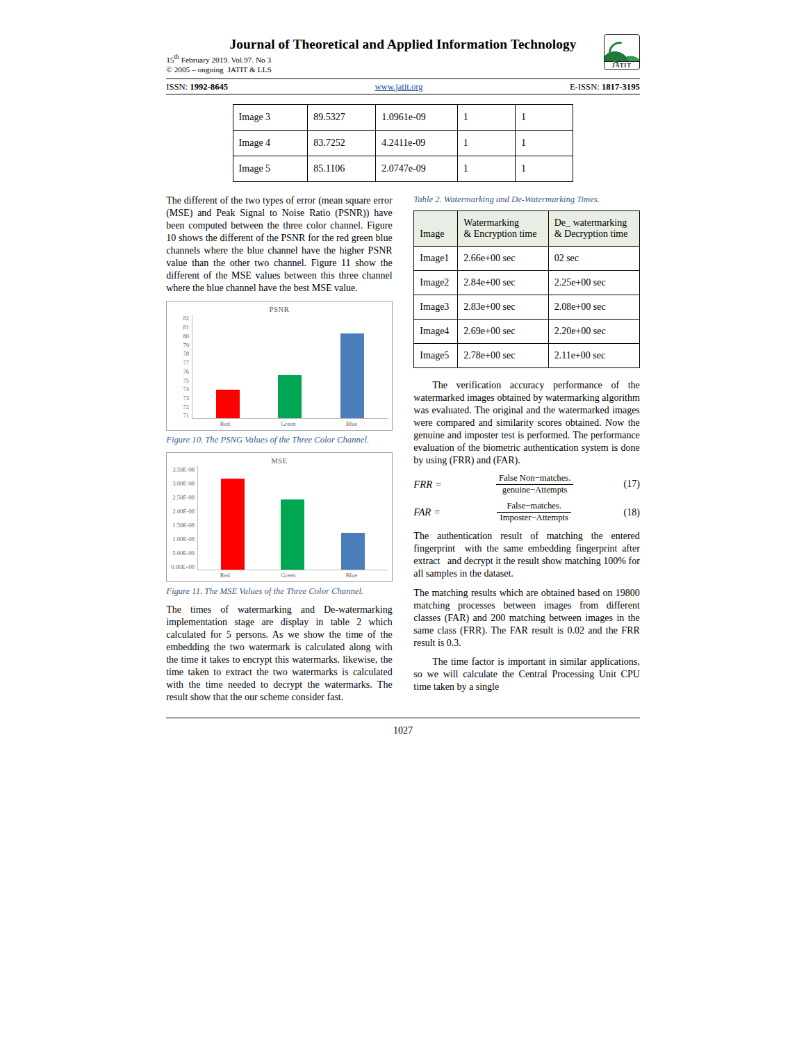JATIT
Journal of Theoretical and Applied Information Technology
15th February 2019. Vol.97. No 3
© 2005 – ongoing JATIT & LLS
ISSN: 1992-8645
www.jatit.org
E-ISSN: 1817-3195
| Image 3 | 89.5327 | 1.0961e-09 | 1 | 1 |
| Image 4 | 83.7252 | 4.2411e-09 | 1 | 1 |
| Image 5 | 85.1106 | 2.0747e-09 | 1 | 1 |
The different of the two types of error (mean square error (MSE) and Peak Signal to Noise Ratio (PSNR)) have been computed between the three color channel. Figure 10 shows the different of the PSNR for the red green blue channels where the blue channel have the higher PSNR value than the other two channel. Figure 11 show the different of the MSE values between this three channel where the blue channel have the best MSE value.
PSNR
828180797877767574737271
Red Green Blue
Figure 10. The PSNG Values of the Three Color Channel.
MSE
3.50E-083.00E-082.50E-082.00E-081.50E-081.00E-085.00E-090.00E+00
Red Green Blue
Figure 11. The MSE Values of the Three Color Channel.
The times of watermarking and De-watermarking implementation stage are display in table 2 which calculated for 5 persons. As we show the time of the embedding the two watermark is calculated along with the time it takes to encrypt this watermarks. likewise, the time taken to extract the two watermarks is calculated with the time needed to decrypt the watermarks. The result show that the our scheme consider fast.
Table 2. Watermarking and De-Watermarking Times.
| Image | Watermarking & Encryption time | De_ watermarking & Decryption time |
| --- | --- | --- |
| Image1 | 2.66e+00 sec | 02 sec |
| Image2 | 2.84e+00 sec | 2.25e+00 sec |
| Image3 | 2.83e+00 sec | 2.08e+00 sec |
| Image4 | 2.69e+00 sec | 2.20e+00 sec |
| Image5 | 2.78e+00 sec | 2.11e+00 sec |
The verification accuracy performance of the watermarked images obtained by watermarking algorithm was evaluated. The original and the watermarked images were compared and similarity scores obtained. Now the genuine and imposter test is performed. The performance evaluation of the biometric authentication system is done by using (FRR) and (FAR).
FRR = False Non−matches. genuine−Attempts (17)
FAR = False−matches. Imposter−Attempts (18)
The authentication result of matching the entered fingerprint with the same embedding fingerprint after extract and decrypt it the result show matching 100% for all samples in the dataset.
The matching results which are obtained based on 19800 matching processes between images from different classes (FAR) and 200 matching between images in the same class (FRR). The FAR result is 0.02 and the FRR result is 0.3.
The time factor is important in similar applications, so we will calculate the Central Processing Unit CPU time taken by a single
1027